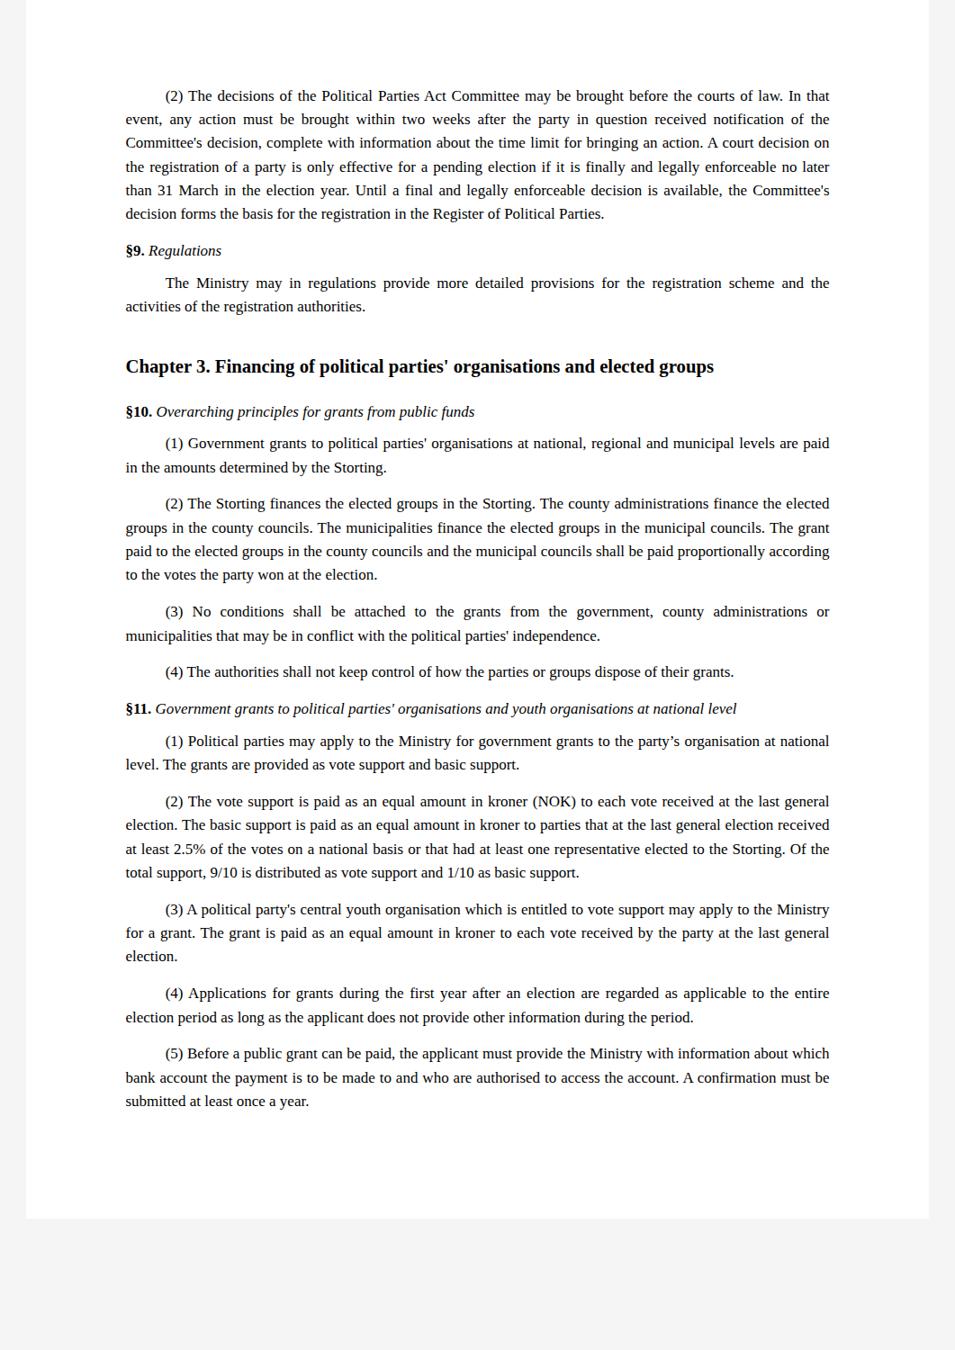(2) The decisions of the Political Parties Act Committee may be brought before the courts of law. In that event, any action must be brought within two weeks after the party in question received notification of the Committee's decision, complete with information about the time limit for bringing an action. A court decision on the registration of a party is only effective for a pending election if it is finally and legally enforceable no later than 31 March in the election year. Until a final and legally enforceable decision is available, the Committee's decision forms the basis for the registration in the Register of Political Parties.
§9. Regulations
The Ministry may in regulations provide more detailed provisions for the registration scheme and the activities of the registration authorities.
Chapter 3. Financing of political parties' organisations and elected groups
§10. Overarching principles for grants from public funds
(1) Government grants to political parties' organisations at national, regional and municipal levels are paid in the amounts determined by the Storting.
(2) The Storting finances the elected groups in the Storting. The county administrations finance the elected groups in the county councils. The municipalities finance the elected groups in the municipal councils. The grant paid to the elected groups in the county councils and the municipal councils shall be paid proportionally according to the votes the party won at the election.
(3) No conditions shall be attached to the grants from the government, county administrations or municipalities that may be in conflict with the political parties' independence.
(4) The authorities shall not keep control of how the parties or groups dispose of their grants.
§11. Government grants to political parties' organisations and youth organisations at national level
(1) Political parties may apply to the Ministry for government grants to the party’s organisation at national level. The grants are provided as vote support and basic support.
(2) The vote support is paid as an equal amount in kroner (NOK) to each vote received at the last general election. The basic support is paid as an equal amount in kroner to parties that at the last general election received at least 2.5% of the votes on a national basis or that had at least one representative elected to the Storting. Of the total support, 9/10 is distributed as vote support and 1/10 as basic support.
(3) A political party's central youth organisation which is entitled to vote support may apply to the Ministry for a grant. The grant is paid as an equal amount in kroner to each vote received by the party at the last general election.
(4) Applications for grants during the first year after an election are regarded as applicable to the entire election period as long as the applicant does not provide other information during the period.
(5) Before a public grant can be paid, the applicant must provide the Ministry with information about which bank account the payment is to be made to and who are authorised to access the account. A confirmation must be submitted at least once a year.